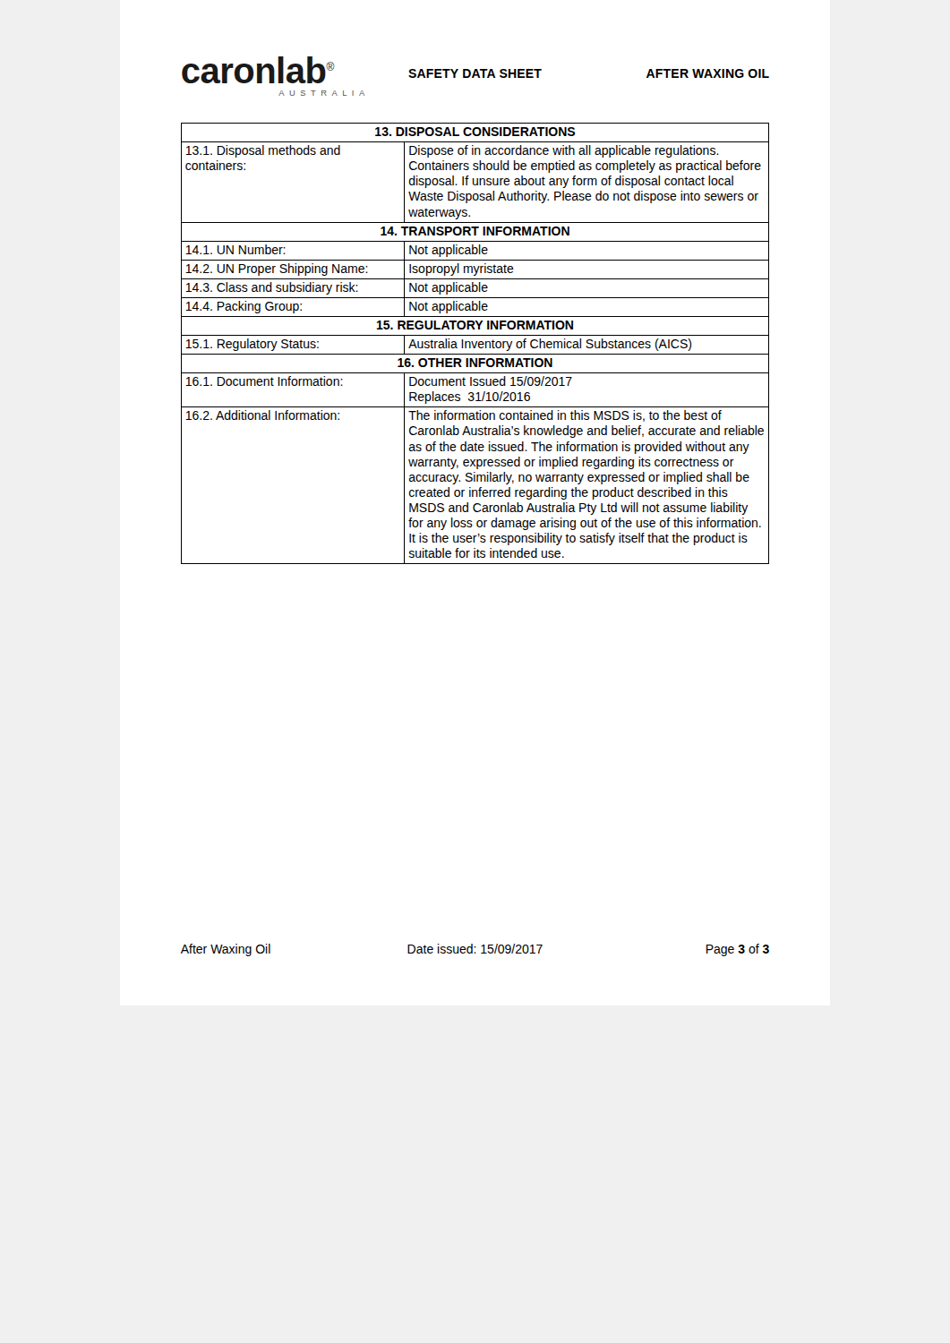caronlab®
AUSTRALIA
SAFETY DATA SHEET
AFTER WAXING OIL
| 13. DISPOSAL CONSIDERATIONS |
| --- |
| 13.1. Disposal methods and containers: | Dispose of in accordance with all applicable regulations. Containers should be emptied as completely as practical before disposal. If unsure about any form of disposal contact local Waste Disposal Authority. Please do not dispose into sewers or waterways. |
| 14. TRANSPORT INFORMATION |
| 14.1. UN Number: | Not applicable |
| 14.2. UN Proper Shipping Name: | Isopropyl myristate |
| 14.3. Class and subsidiary risk: | Not applicable |
| 14.4. Packing Group: | Not applicable |
| 15. REGULATORY INFORMATION |
| 15.1. Regulatory Status: | Australia Inventory of Chemical Substances (AICS) |
| 16. OTHER INFORMATION |
| 16.1. Document Information: | Document Issued 15/09/2017 Replaces 31/10/2016 |
| 16.2. Additional Information: | The information contained in this MSDS is, to the best of Caronlab Australia’s knowledge and belief, accurate and reliable as of the date issued. The information is provided without any warranty, expressed or implied regarding its correctness or accuracy. Similarly, no warranty expressed or implied shall be created or inferred regarding the product described in this MSDS and Caronlab Australia Pty Ltd will not assume liability for any loss or damage arising out of the use of this information. It is the user’s responsibility to satisfy itself that the product is suitable for its intended use. |
After Waxing Oil
Date issued: 15/09/2017
Page 3 of 3